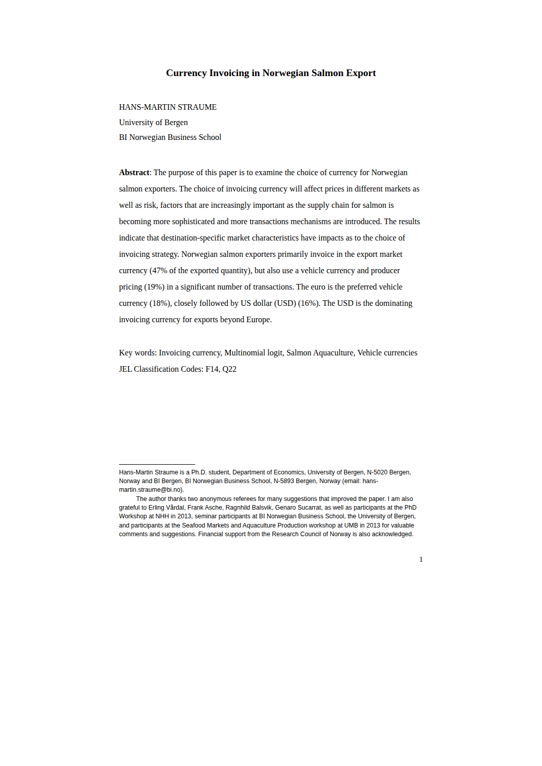Currency Invoicing in Norwegian Salmon Export
Hans-Martin Straume
University of Bergen
BI Norwegian Business School
Abstract: The purpose of this paper is to examine the choice of currency for Norwegian salmon exporters. The choice of invoicing currency will affect prices in different markets as well as risk, factors that are increasingly important as the supply chain for salmon is becoming more sophisticated and more transactions mechanisms are introduced. The results indicate that destination-specific market characteristics have impacts as to the choice of invoicing strategy. Norwegian salmon exporters primarily invoice in the export market currency (47% of the exported quantity), but also use a vehicle currency and producer pricing (19%) in a significant number of transactions. The euro is the preferred vehicle currency (18%), closely followed by US dollar (USD) (16%). The USD is the dominating invoicing currency for exports beyond Europe.
Key words: Invoicing currency, Multinomial logit, Salmon Aquaculture, Vehicle currencies
JEL Classification Codes: F14, Q22
Hans-Martin Straume is a Ph.D. student, Department of Economics, University of Bergen, N-5020 Bergen, Norway and BI Bergen, BI Norwegian Business School, N-5893 Bergen, Norway (email: hans-martin.straume@bi.no).
The author thanks two anonymous referees for many suggestions that improved the paper. I am also grateful to Erling Vårdal, Frank Asche, Ragnhild Balsvik, Genaro Sucarrat, as well as participants at the PhD Workshop at NHH in 2013, seminar participants at BI Norwegian Business School, the University of Bergen, and participants at the Seafood Markets and Aquaculture Production workshop at UMB in 2013 for valuable comments and suggestions. Financial support from the Research Council of Norway is also acknowledged.
1